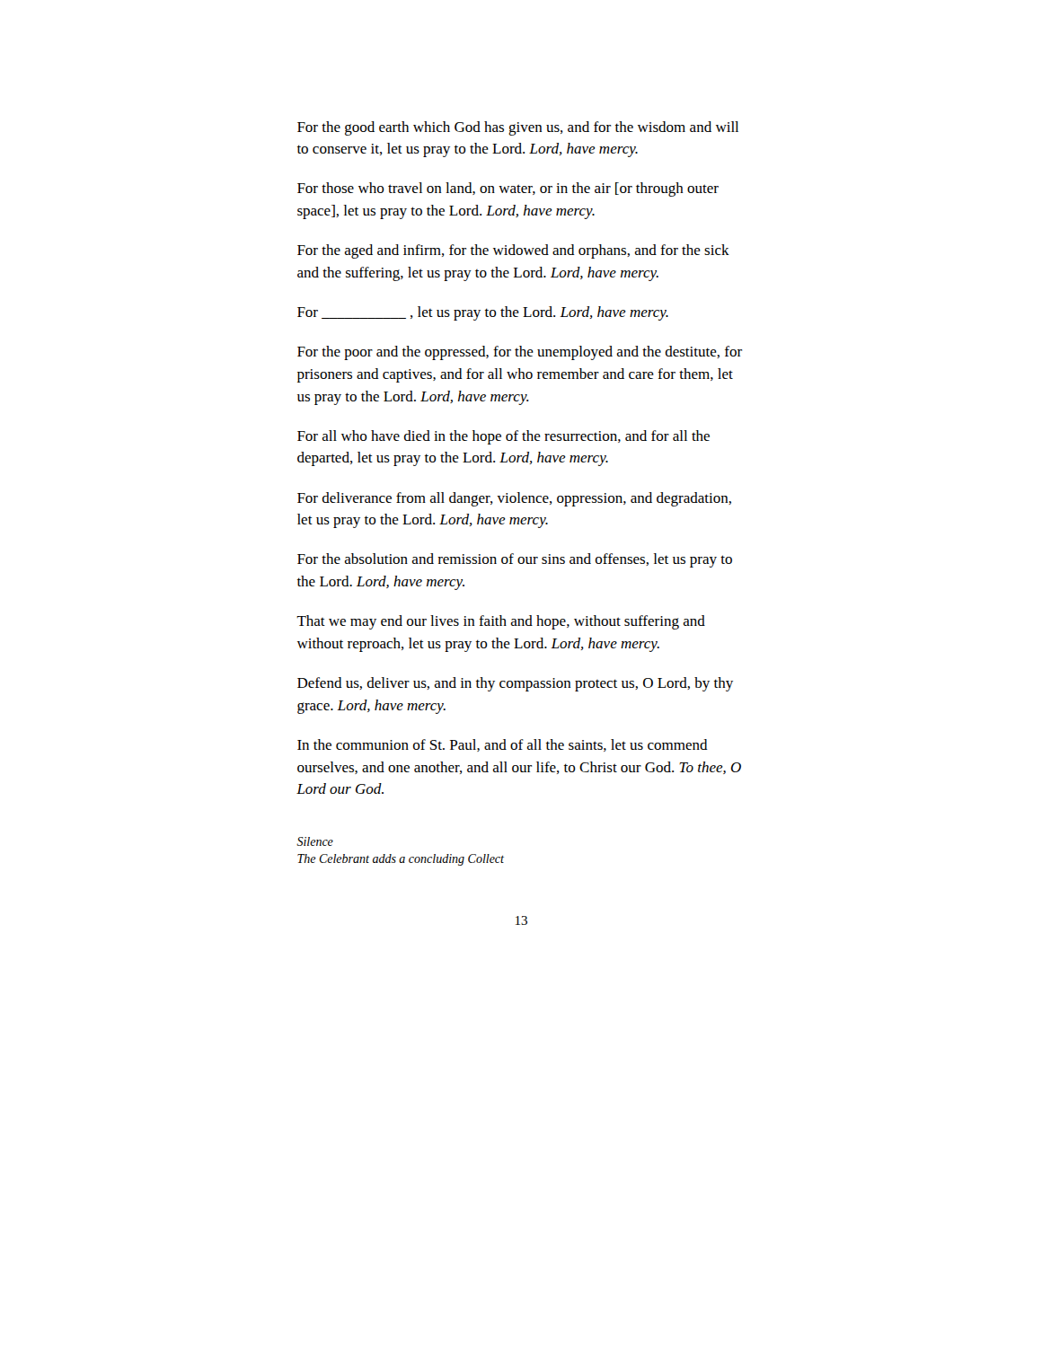For the good earth which God has given us, and for the wisdom and will to conserve it, let us pray to the Lord. Lord, have mercy.
For those who travel on land, on water, or in the air [or through outer space], let us pray to the Lord. Lord, have mercy.
For the aged and infirm, for the widowed and orphans, and for the sick and the suffering, let us pray to the Lord. Lord, have mercy.
For ___________ , let us pray to the Lord. Lord, have mercy.
For the poor and the oppressed, for the unemployed and the destitute, for prisoners and captives, and for all who remember and care for them, let us pray to the Lord. Lord, have mercy.
For all who have died in the hope of the resurrection, and for all the departed, let us pray to the Lord. Lord, have mercy.
For deliverance from all danger, violence, oppression, and degradation, let us pray to the Lord. Lord, have mercy.
For the absolution and remission of our sins and offenses, let us pray to the Lord. Lord, have mercy.
That we may end our lives in faith and hope, without suffering and without reproach, let us pray to the Lord. Lord, have mercy.
Defend us, deliver us, and in thy compassion protect us, O Lord, by thy grace. Lord, have mercy.
In the communion of St. Paul, and of all the saints, let us commend ourselves, and one another, and all our life, to Christ our God. To thee, O Lord our God.
Silence
The Celebrant adds a concluding Collect
13